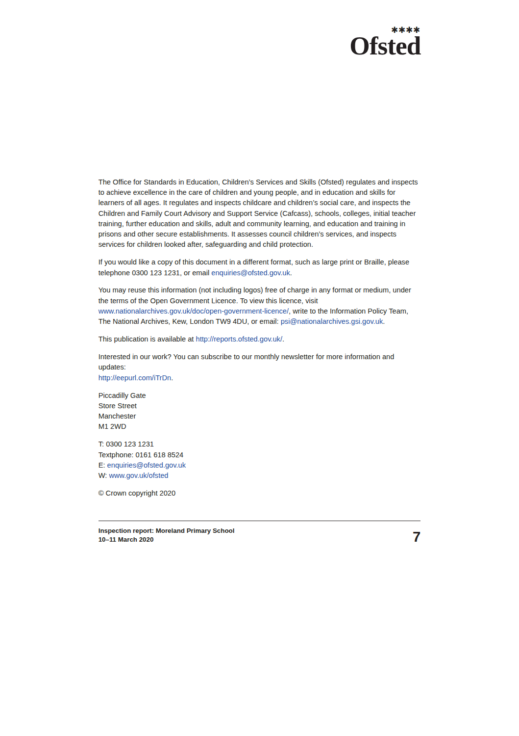✱✱✱✱
Ofsted
The Office for Standards in Education, Children’s Services and Skills (Ofsted) regulates and inspects to achieve excellence in the care of children and young people, and in education and skills for learners of all ages. It regulates and inspects childcare and children’s social care, and inspects the Children and Family Court Advisory and Support Service (Cafcass), schools, colleges, initial teacher training, further education and skills, adult and community learning, and education and training in prisons and other secure establishments. It assesses council children’s services, and inspects services for children looked after, safeguarding and child protection.
If you would like a copy of this document in a different format, such as large print or Braille, please telephone 0300 123 1231, or email enquiries@ofsted.gov.uk.
You may reuse this information (not including logos) free of charge in any format or medium, under the terms of the Open Government Licence. To view this licence, visit www.nationalarchives.gov.uk/doc/open-government-licence/, write to the Information Policy Team, The National Archives, Kew, London TW9 4DU, or email: psi@nationalarchives.gsi.gov.uk.
This publication is available at http://reports.ofsted.gov.uk/.
Interested in our work? You can subscribe to our monthly newsletter for more information and updates:
http://eepurl.com/iTrDn.
Piccadilly Gate
Store Street
Manchester
M1 2WD
T: 0300 123 1231
Textphone: 0161 618 8524
E: enquiries@ofsted.gov.uk
W: www.gov.uk/ofsted
© Crown copyright 2020
Inspection report: Moreland Primary School
10–11 March 2020
7